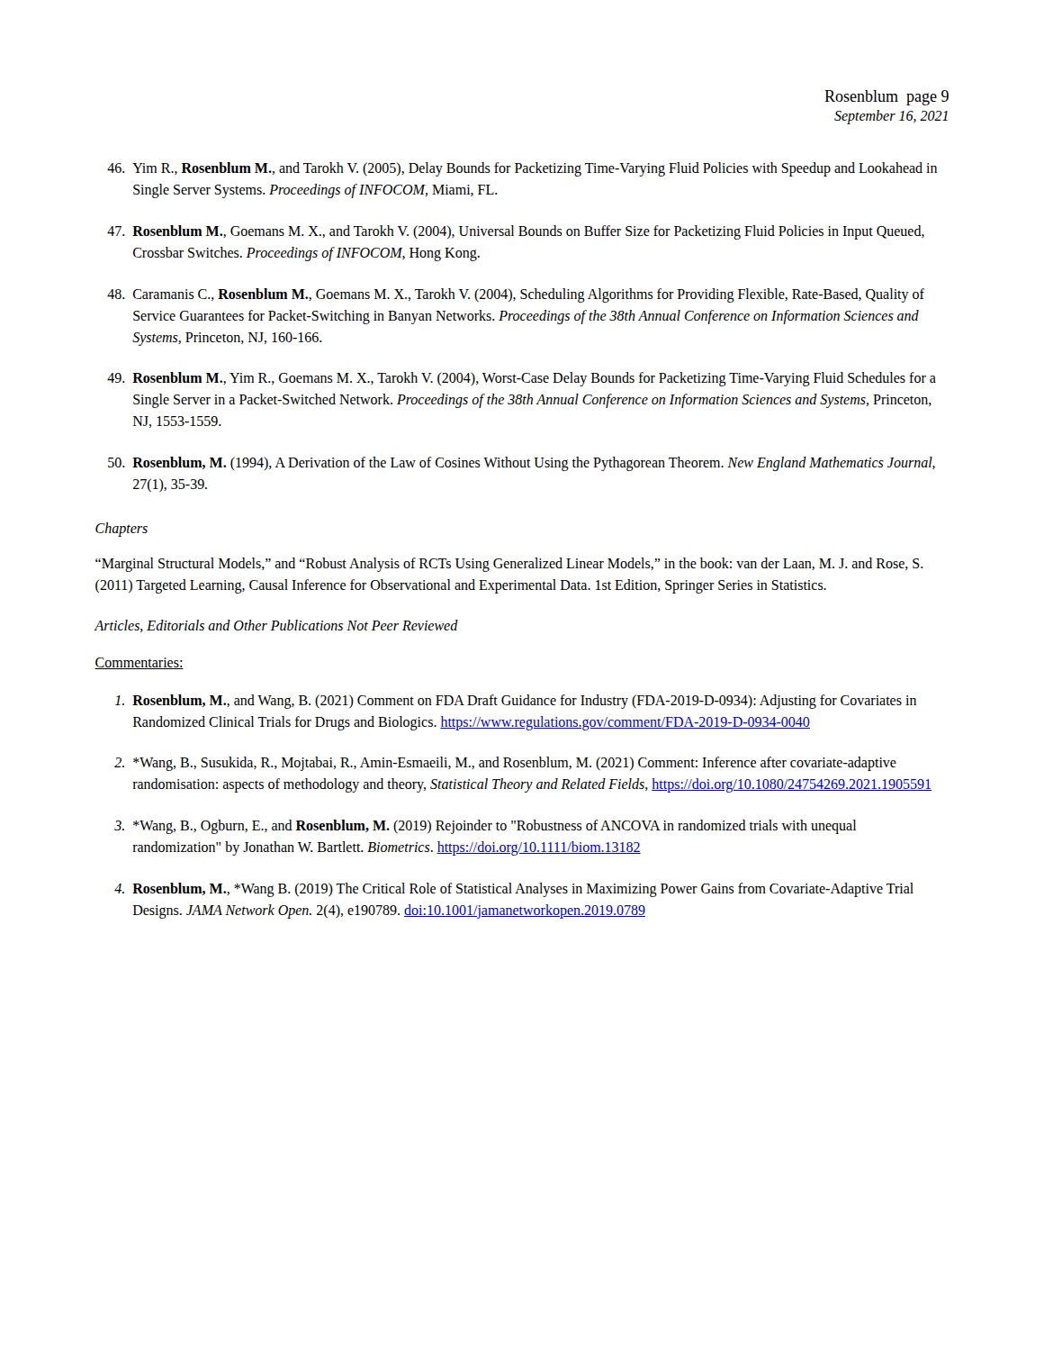Rosenblum page 9
September 16, 2021
46. Yim R., Rosenblum M., and Tarokh V. (2005), Delay Bounds for Packetizing Time-Varying Fluid Policies with Speedup and Lookahead in Single Server Systems. Proceedings of INFOCOM, Miami, FL.
47. Rosenblum M., Goemans M. X., and Tarokh V. (2004), Universal Bounds on Buffer Size for Packetizing Fluid Policies in Input Queued, Crossbar Switches. Proceedings of INFOCOM, Hong Kong.
48. Caramanis C., Rosenblum M., Goemans M. X., Tarokh V. (2004), Scheduling Algorithms for Providing Flexible, Rate-Based, Quality of Service Guarantees for Packet-Switching in Banyan Networks. Proceedings of the 38th Annual Conference on Information Sciences and Systems, Princeton, NJ, 160-166.
49. Rosenblum M., Yim R., Goemans M. X., Tarokh V. (2004), Worst-Case Delay Bounds for Packetizing Time-Varying Fluid Schedules for a Single Server in a Packet-Switched Network. Proceedings of the 38th Annual Conference on Information Sciences and Systems, Princeton, NJ, 1553-1559.
50. Rosenblum, M. (1994), A Derivation of the Law of Cosines Without Using the Pythagorean Theorem. New England Mathematics Journal, 27(1), 35-39.
Chapters
“Marginal Structural Models,” and “Robust Analysis of RCTs Using Generalized Linear Models,” in the book: van der Laan, M. J. and Rose, S. (2011) Targeted Learning, Causal Inference for Observational and Experimental Data. 1st Edition, Springer Series in Statistics.
Articles, Editorials and Other Publications Not Peer Reviewed
Commentaries:
1. Rosenblum, M., and Wang, B. (2021) Comment on FDA Draft Guidance for Industry (FDA-2019-D-0934): Adjusting for Covariates in Randomized Clinical Trials for Drugs and Biologics. https://www.regulations.gov/comment/FDA-2019-D-0934-0040
2. *Wang, B., Susukida, R., Mojtabai, R., Amin-Esmaeili, M., and Rosenblum, M. (2021) Comment: Inference after covariate-adaptive randomisation: aspects of methodology and theory, Statistical Theory and Related Fields, https://doi.org/10.1080/24754269.2021.1905591
3. *Wang, B., Ogburn, E., and Rosenblum, M. (2019) Rejoinder to "Robustness of ANCOVA in randomized trials with unequal randomization" by Jonathan W. Bartlett. Biometrics. https://doi.org/10.1111/biom.13182
4. Rosenblum, M., *Wang B. (2019) The Critical Role of Statistical Analyses in Maximizing Power Gains from Covariate-Adaptive Trial Designs. JAMA Network Open. 2(4), e190789. doi:10.1001/jamanetworkopen.2019.0789